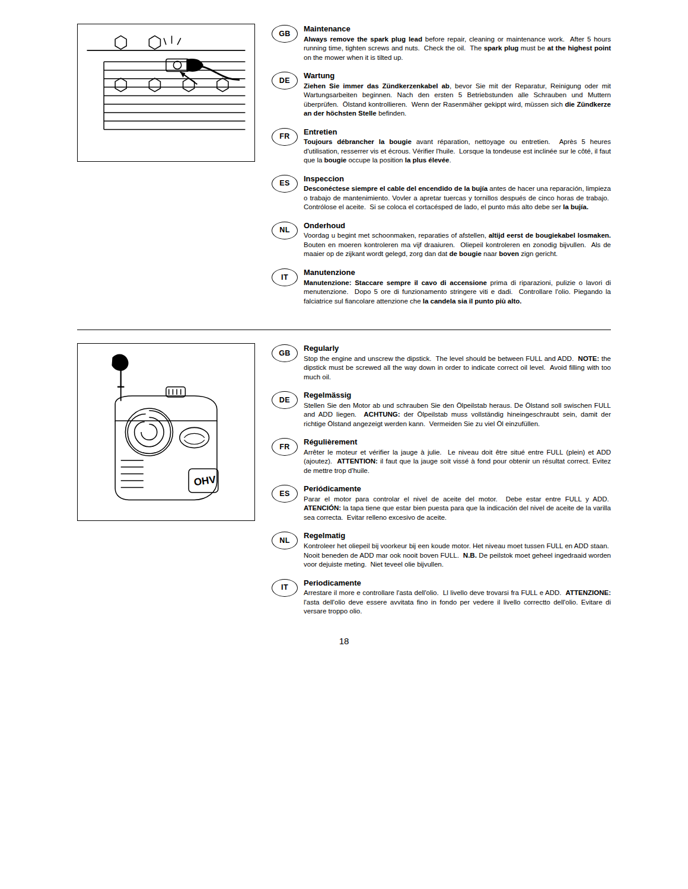GB
Maintenance
Always remove the spark plug lead before repair, cleaning or maintenance work. After 5 hours running time, tighten screws and nuts. Check the oil. The spark plug must be at the highest point on the mower when it is tilted up.
DE
Wartung
Ziehen Sie immer das Zündkerzenkabel ab, bevor Sie mit der Reparatur, Reinigung oder mit Wartungsarbeiten beginnen. Nach den ersten 5 Betriebstunden alle Schrauben und Muttern überprüfen. Ölstand kontrollieren. Wenn der Rasenmäher gekippt wird, müssen sich die Zündkerze an der höchsten Stelle befinden.
FR
Entretien
Toujours débrancher la bougie avant réparation, nettoyage ou entretien. Après 5 heures d'utilisation, resserrer vis et écrous. Vérifier l'huile. Lorsque la tondeuse est inclinée sur le côté, il faut que la bougie occupe la position la plus élevée.
ES
Inspeccion
Desconéctese siempre el cable del encendido de la bujía antes de hacer una reparación, limpieza o trabajo de mantenimiento. Vovler a apretar tuercas y tornillos después de cinco horas de trabajo. Contrólose el aceite. Si se coloca el cortacésped de lado, el punto más alto debe ser la bujía.
NL
Onderhoud
Voordag u begint met schoonmaken, reparaties of afstellen, altijd eerst de bougiekabel losmaken. Bouten en moeren kontroleren ma vijf draaiuren. Oliepeil kontroleren en zonodig bijvullen. Als de maaier op de zijkant wordt gelegd, zorg dan dat de bougie naar boven zign gericht.
IT
Manutenzione
Manutenzione: Staccare sempre il cavo di accensione prima di riparazioni, pulizie o lavori di menutenzione. Dopo 5 ore di funzionamento stringere viti e dadi. Controllare l'olio. Piegando la falciatrice sul fiancolare attenzione che la candela sia il punto più alto.
OHV
GB
Regularly
Stop the engine and unscrew the dipstick. The level should be between FULL and ADD. NOTE: the dipstick must be screwed all the way down in order to indicate correct oil level. Avoid filling with too much oil.
DE
Regelmässig
Stellen Sie den Motor ab und schrauben Sie den Ölpeilstab heraus. De Ölstand soll swischen FULL and ADD liegen. ACHTUNG: der Ölpeilstab muss vollständig hineingeschraubt sein, damit der richtige Ölstand angezeigt werden kann. Vermeiden Sie zu viel Öl einzufüllen.
FR
Régulièrement
Arrêter le moteur et vérifier la jauge à julie. Le niveau doit être situé entre FULL (plein) et ADD (ajoutez). ATTENTION: il faut que la jauge soit vissé à fond pour obtenir un résultat correct. Evitez de mettre trop d'huile.
ES
Periódicamente
Parar el motor para controlar el nivel de aceite del motor. Debe estar entre FULL y ADD. ATENCIÓN: la tapa tiene que estar bien puesta para que la indicación del nivel de aceite de la varilla sea correcta. Evitar relleno excesivo de aceite.
NL
Regelmatig
Kontroleer het oliepeil bij voorkeur bij een koude motor. Het niveau moet tussen FULL en ADD staan. Nooit beneden de ADD mar ook nooit boven FULL. N.B. De peilstok moet geheel ingedraaid worden voor dejuiste meting. Niet teveel olie bijvullen.
IT
Periodicamente
Arrestare il more e controllare l'asta dell'olio. Ll livello deve trovarsi fra FULL e ADD. ATTENZIONE: l'asta dell'olio deve essere avvitata fino in fondo per vedere il livello correctto dell'olio. Evitare di versare troppo olio.
18